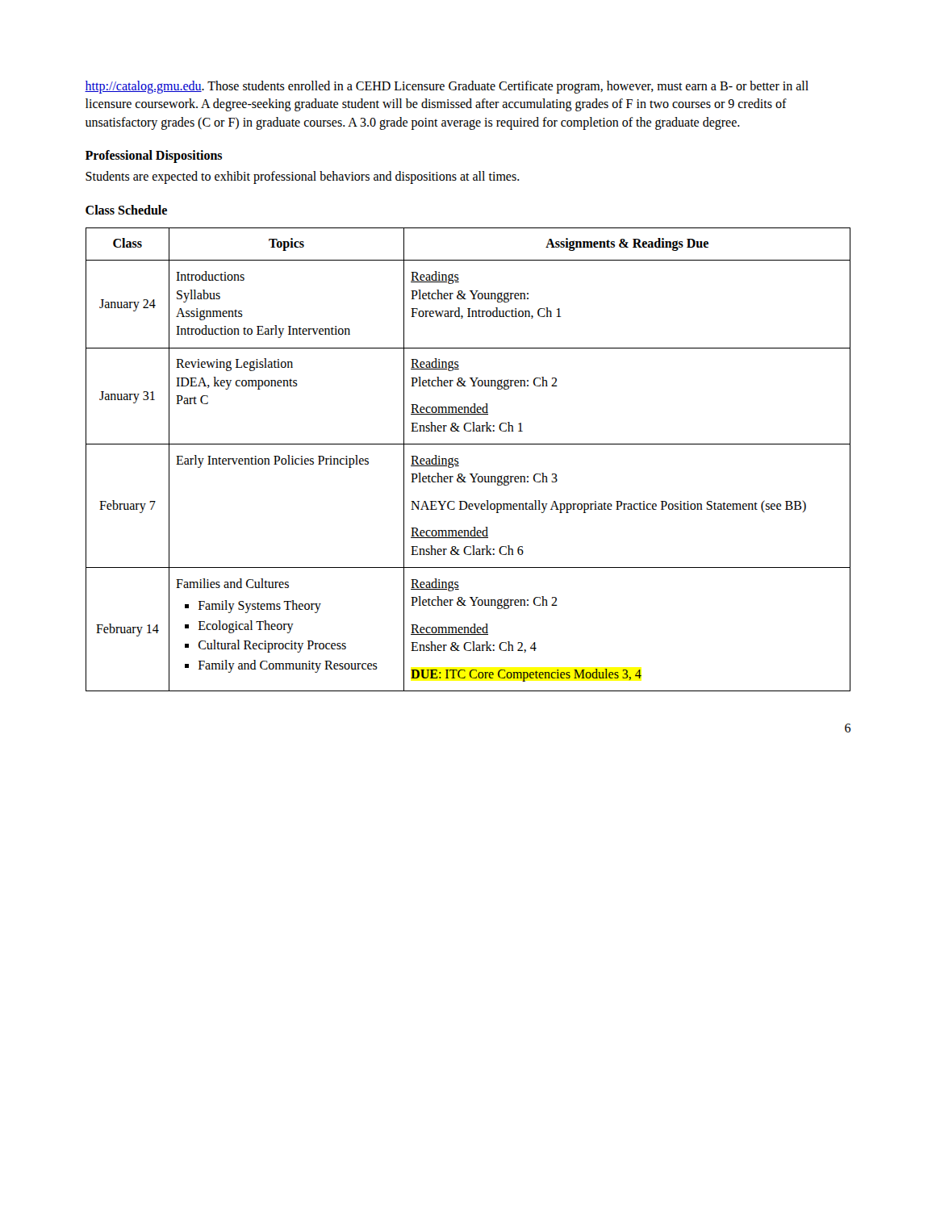http://catalog.gmu.edu. Those students enrolled in a CEHD Licensure Graduate Certificate program, however, must earn a B- or better in all licensure coursework. A degree-seeking graduate student will be dismissed after accumulating grades of F in two courses or 9 credits of unsatisfactory grades (C or F) in graduate courses. A 3.0 grade point average is required for completion of the graduate degree.
Professional Dispositions
Students are expected to exhibit professional behaviors and dispositions at all times.
Class Schedule
| Class | Topics | Assignments & Readings Due |
| --- | --- | --- |
| January 24 | Introductions Syllabus Assignments Introduction to Early Intervention | Readings Pletcher & Younggren: Foreward, Introduction, Ch 1 |
| January 31 | Reviewing Legislation IDEA, key components Part C | Readings Pletcher & Younggren: Ch 2 Recommended Ensher & Clark: Ch 1 |
| February 7 | Early Intervention Policies Principles | Readings Pletcher & Younggren: Ch 3 NAEYC Developmentally Appropriate Practice Position Statement (see BB) Recommended Ensher & Clark: Ch 6 |
| February 14 | Families and Cultures Family Systems Theory Ecological Theory Cultural Reciprocity Process Family and Community Resources | Readings Pletcher & Younggren: Ch 2 Recommended Ensher & Clark: Ch 2, 4 DUE : ITC Core Competencies Modules 3, 4 |
6